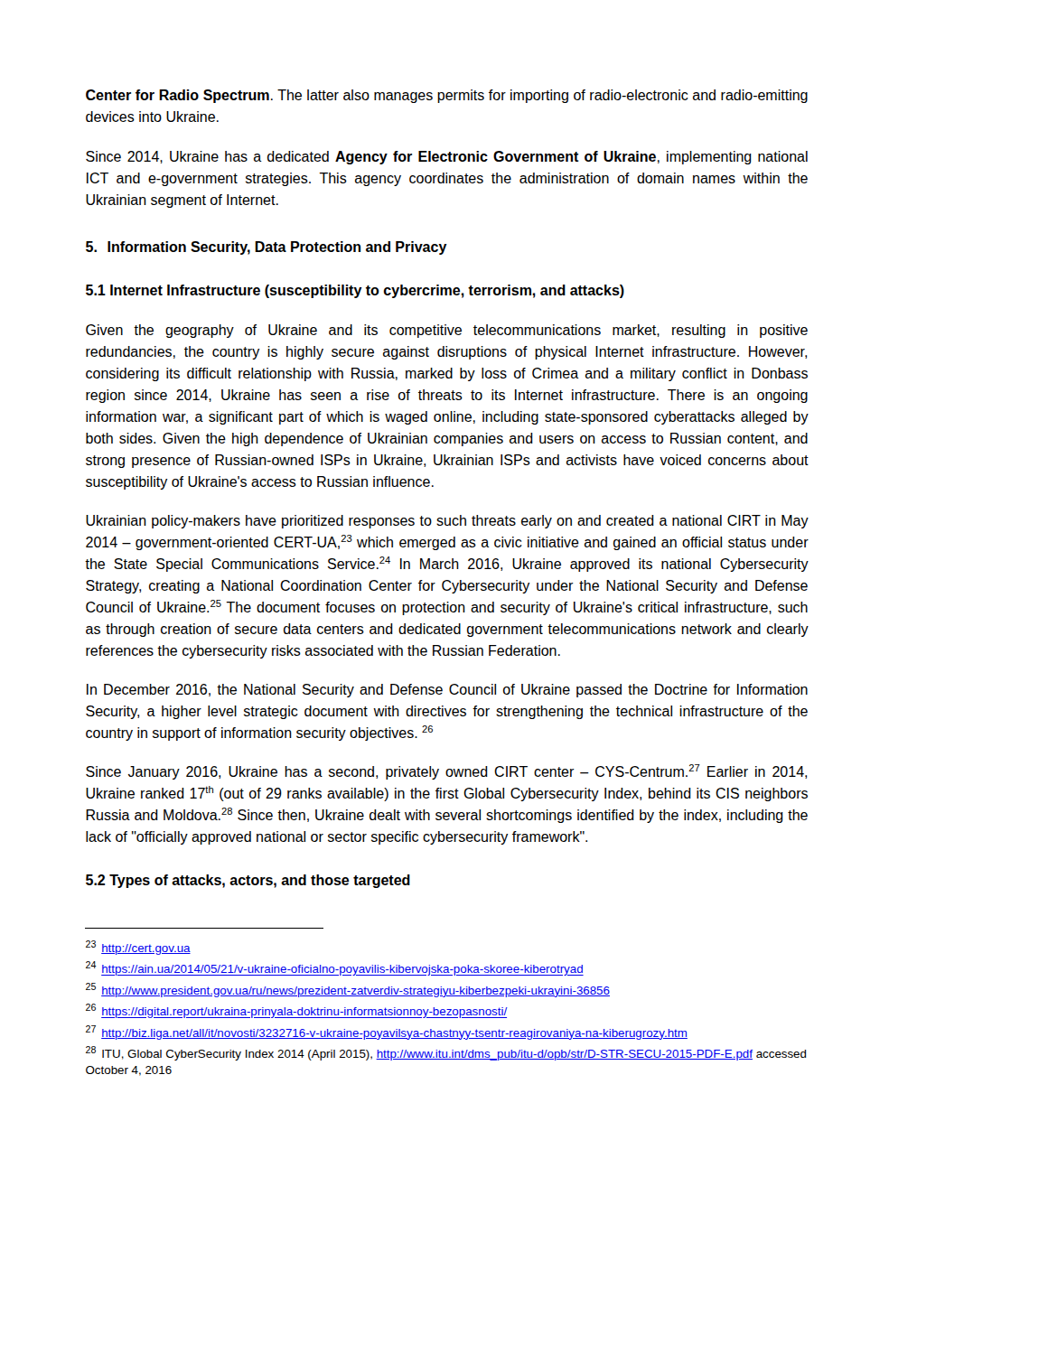Center for Radio Spectrum. The latter also manages permits for importing of radio-electronic and radio-emitting devices into Ukraine.
Since 2014, Ukraine has a dedicated Agency for Electronic Government of Ukraine, implementing national ICT and e-government strategies. This agency coordinates the administration of domain names within the Ukrainian segment of Internet.
5. Information Security, Data Protection and Privacy
5.1 Internet Infrastructure (susceptibility to cybercrime, terrorism, and attacks)
Given the geography of Ukraine and its competitive telecommunications market, resulting in positive redundancies, the country is highly secure against disruptions of physical Internet infrastructure. However, considering its difficult relationship with Russia, marked by loss of Crimea and a military conflict in Donbass region since 2014, Ukraine has seen a rise of threats to its Internet infrastructure. There is an ongoing information war, a significant part of which is waged online, including state-sponsored cyberattacks alleged by both sides. Given the high dependence of Ukrainian companies and users on access to Russian content, and strong presence of Russian-owned ISPs in Ukraine, Ukrainian ISPs and activists have voiced concerns about susceptibility of Ukraine's access to Russian influence.
Ukrainian policy-makers have prioritized responses to such threats early on and created a national CIRT in May 2014 – government-oriented CERT-UA,23 which emerged as a civic initiative and gained an official status under the State Special Communications Service.24 In March 2016, Ukraine approved its national Cybersecurity Strategy, creating a National Coordination Center for Cybersecurity under the National Security and Defense Council of Ukraine.25 The document focuses on protection and security of Ukraine's critical infrastructure, such as through creation of secure data centers and dedicated government telecommunications network and clearly references the cybersecurity risks associated with the Russian Federation.
In December 2016, the National Security and Defense Council of Ukraine passed the Doctrine for Information Security, a higher level strategic document with directives for strengthening the technical infrastructure of the country in support of information security objectives. 26
Since January 2016, Ukraine has a second, privately owned CIRT center – CYS-Centrum.27 Earlier in 2014, Ukraine ranked 17th (out of 29 ranks available) in the first Global Cybersecurity Index, behind its CIS neighbors Russia and Moldova.28 Since then, Ukraine dealt with several shortcomings identified by the index, including the lack of "officially approved national or sector specific cybersecurity framework".
5.2 Types of attacks, actors, and those targeted
23 http://cert.gov.ua
24 https://ain.ua/2014/05/21/v-ukraine-oficialno-poyavilis-kibervojska-poka-skoree-kiberotryad
25 http://www.president.gov.ua/ru/news/prezident-zatverdiv-strategiyu-kiberbezpeki-ukrayini-36856
26 https://digital.report/ukraina-prinyala-doktrinu-informatsionnoy-bezopasnosti/
27 http://biz.liga.net/all/it/novosti/3232716-v-ukraine-poyavilsya-chastnyy-tsentr-reagirovaniya-na-kiberugrozy.htm
28 ITU, Global CyberSecurity Index 2014 (April 2015), http://www.itu.int/dms_pub/itu-d/opb/str/D-STR-SECU-2015-PDF-E.pdf accessed October 4, 2016